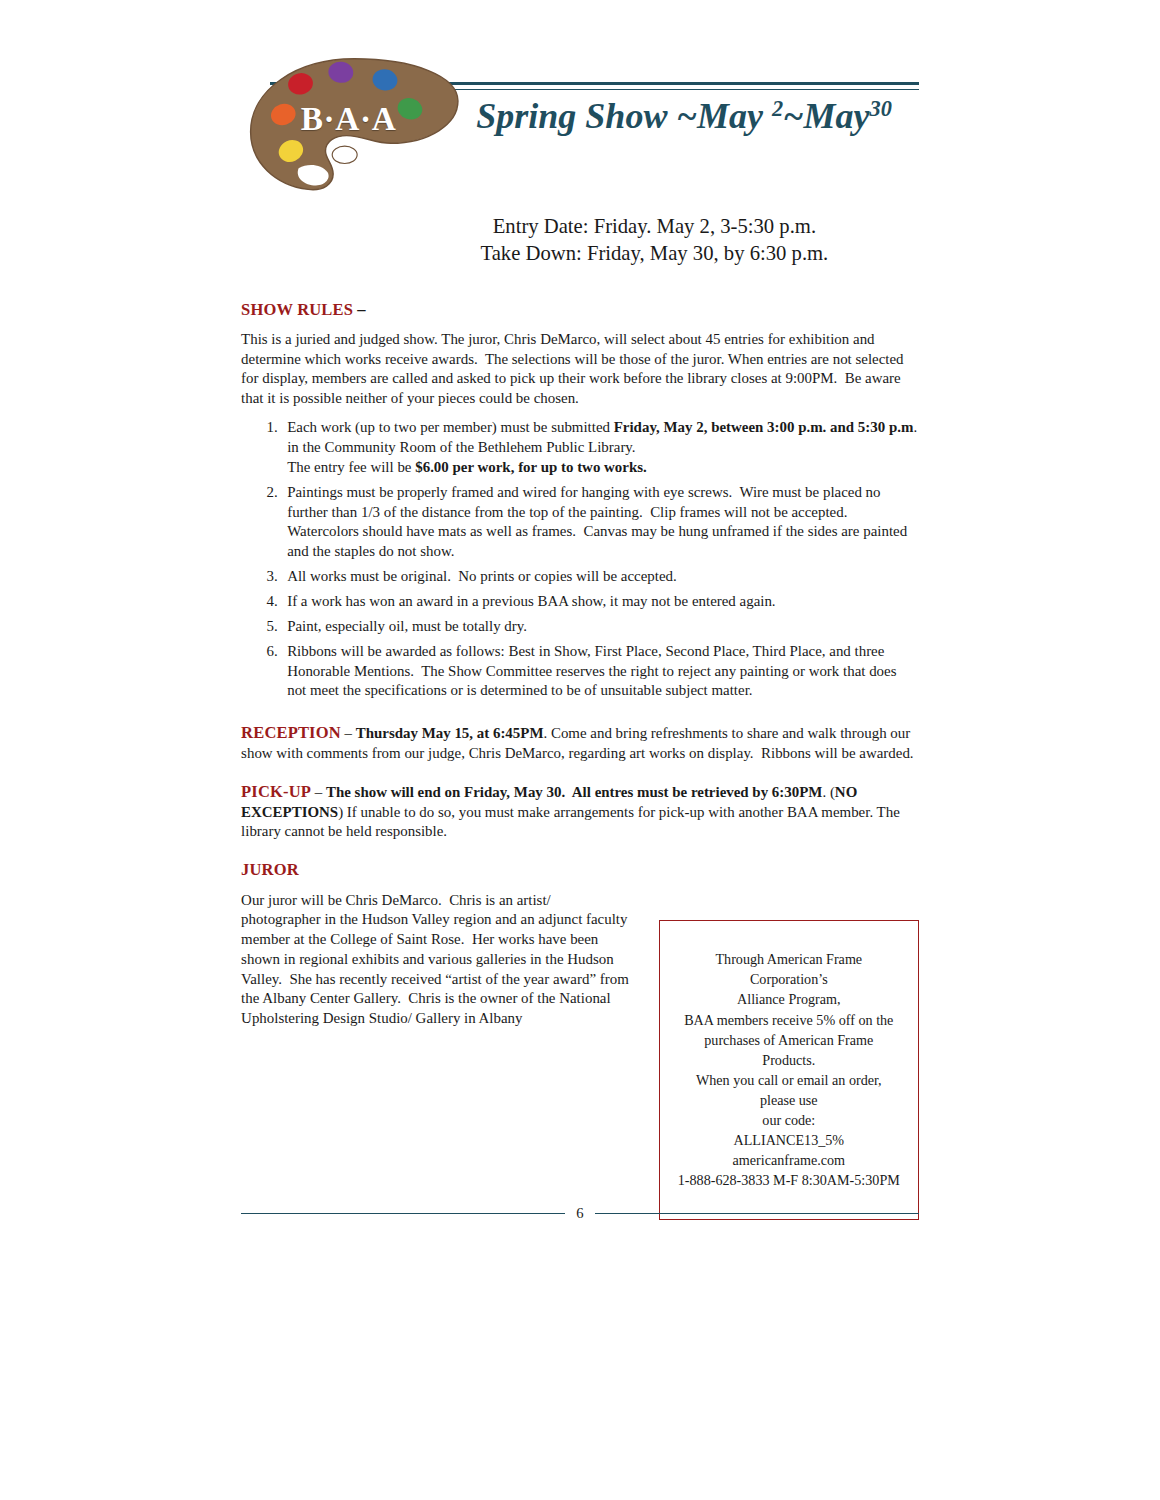B·A·A
Spring Show ~May 2~May30
Entry Date: Friday. May 2, 3-5:30 p.m.
Take Down: Friday, May 30, by 6:30 p.m.
SHOW RULES –
This is a juried and judged show. The juror, Chris DeMarco, will select about 45 entries for exhibition and determine which works receive awards. The selections will be those of the juror. When entries are not selected for display, members are called and asked to pick up their work before the library closes at 9:00PM. Be aware that it is possible neither of your pieces could be chosen.
Each work (up to two per member) must be submitted Friday, May 2, between 3:00 p.m. and 5:30 p.m. in the Community Room of the Bethlehem Public Library.
The entry fee will be $6.00 per work, for up to two works.
Paintings must be properly framed and wired for hanging with eye screws. Wire must be placed no further than 1/3 of the distance from the top of the painting. Clip frames will not be accepted. Watercolors should have mats as well as frames. Canvas may be hung unframed if the sides are painted and the staples do not show.
All works must be original. No prints or copies will be accepted.
If a work has won an award in a previous BAA show, it may not be entered again.
Paint, especially oil, must be totally dry.
Ribbons will be awarded as follows: Best in Show, First Place, Second Place, Third Place, and three Honorable Mentions. The Show Committee reserves the right to reject any painting or work that does not meet the specifications or is determined to be of unsuitable subject matter.
RECEPTION – Thursday May 15, at 6:45PM. Come and bring refreshments to share and walk through our show with comments from our judge, Chris DeMarco, regarding art works on display. Ribbons will be awarded.
PICK-UP – The show will end on Friday, May 30. All entres must be retrieved by 6:30PM. (NO EXCEPTIONS) If unable to do so, you must make arrangements for pick-up with another BAA member. The library cannot be held responsible.
JUROR
Our juror will be Chris DeMarco. Chris is an artist/ photographer in the Hudson Valley region and an adjunct faculty member at the College of Saint Rose. Her works have been shown in regional exhibits and various galleries in the Hudson Valley. She has recently received “artist of the year award” from the Albany Center Gallery. Chris is the owner of the National Upholstering Design Studio/ Gallery in Albany
Through American Frame Corporation’s
Alliance Program,
BAA members receive 5% off on the
purchases of American Frame Products.
When you call or email an order, please use
our code:
ALLIANCE13_5%
americanframe.com
1-888-628-3833 M-F 8:30AM-5:30PM
6